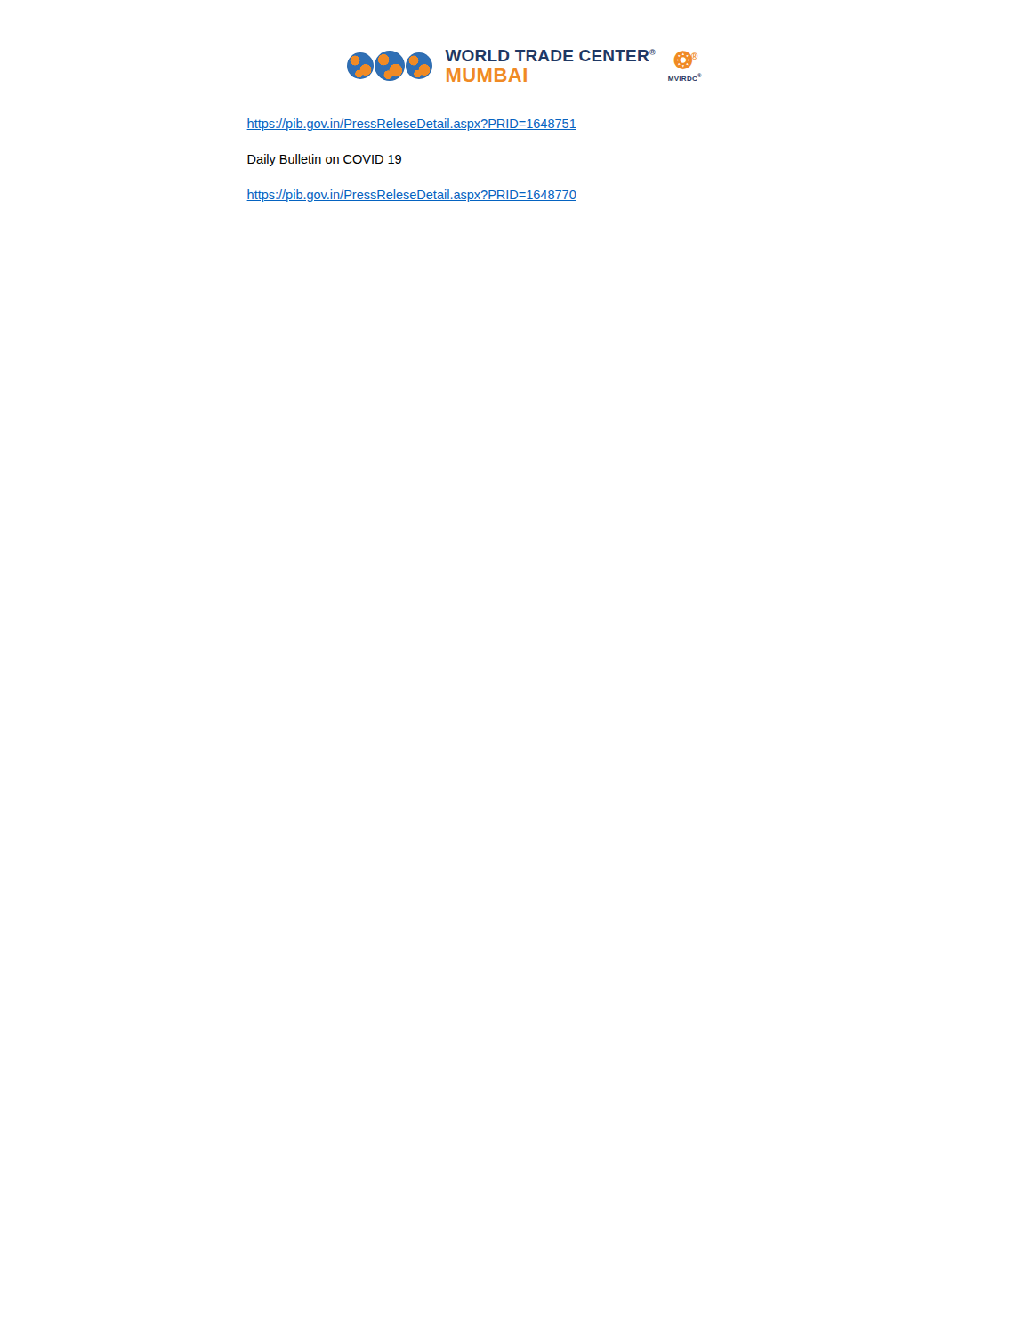WORLD TRADE CENTER®
MUMBAI
❂®
MVIRDC®
https://pib.gov.in/PressReleseDetail.aspx?PRID=1648751
Daily Bulletin on COVID 19
https://pib.gov.in/PressReleseDetail.aspx?PRID=1648770